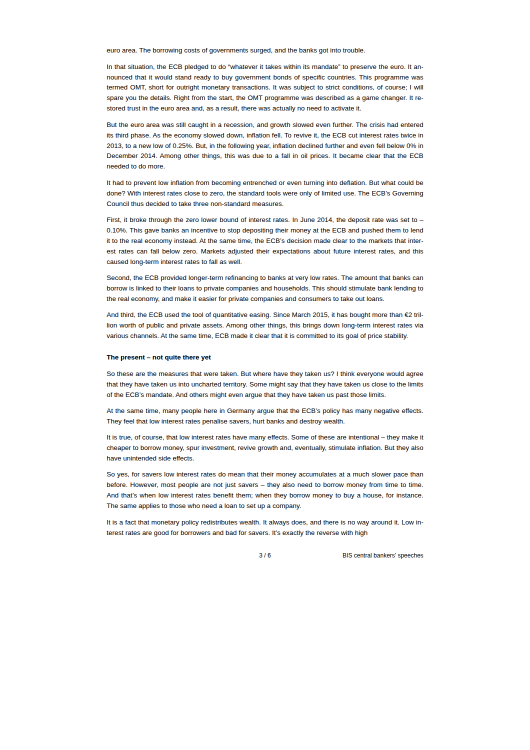euro area. The borrowing costs of governments surged, and the banks got into trouble.
In that situation, the ECB pledged to do “whatever it takes within its mandate” to preserve the euro. It announced that it would stand ready to buy government bonds of specific countries. This programme was termed OMT, short for outright monetary transactions. It was subject to strict conditions, of course; I will spare you the details. Right from the start, the OMT programme was described as a game changer. It restored trust in the euro area and, as a result, there was actually no need to activate it.
But the euro area was still caught in a recession, and growth slowed even further. The crisis had entered its third phase. As the economy slowed down, inflation fell. To revive it, the ECB cut interest rates twice in 2013, to a new low of 0.25%. But, in the following year, inflation declined further and even fell below 0% in December 2014. Among other things, this was due to a fall in oil prices. It became clear that the ECB needed to do more.
It had to prevent low inflation from becoming entrenched or even turning into deflation. But what could be done? With interest rates close to zero, the standard tools were only of limited use. The ECB’s Governing Council thus decided to take three non-standard measures.
First, it broke through the zero lower bound of interest rates. In June 2014, the deposit rate was set to –0.10%. This gave banks an incentive to stop depositing their money at the ECB and pushed them to lend it to the real economy instead. At the same time, the ECB’s decision made clear to the markets that interest rates can fall below zero. Markets adjusted their expectations about future interest rates, and this caused long-term interest rates to fall as well.
Second, the ECB provided longer-term refinancing to banks at very low rates. The amount that banks can borrow is linked to their loans to private companies and households. This should stimulate bank lending to the real economy, and make it easier for private companies and consumers to take out loans.
And third, the ECB used the tool of quantitative easing. Since March 2015, it has bought more than €2 trillion worth of public and private assets. Among other things, this brings down long-term interest rates via various channels. At the same time, ECB made it clear that it is committed to its goal of price stability.
The present – not quite there yet
So these are the measures that were taken. But where have they taken us? I think everyone would agree that they have taken us into uncharted territory. Some might say that they have taken us close to the limits of the ECB’s mandate. And others might even argue that they have taken us past those limits.
At the same time, many people here in Germany argue that the ECB’s policy has many negative effects. They feel that low interest rates penalise savers, hurt banks and destroy wealth.
It is true, of course, that low interest rates have many effects. Some of these are intentional – they make it cheaper to borrow money, spur investment, revive growth and, eventually, stimulate inflation. But they also have unintended side effects.
So yes, for savers low interest rates do mean that their money accumulates at a much slower pace than before. However, most people are not just savers – they also need to borrow money from time to time. And that’s when low interest rates benefit them; when they borrow money to buy a house, for instance. The same applies to those who need a loan to set up a company.
It is a fact that monetary policy redistributes wealth. It always does, and there is no way around it. Low interest rates are good for borrowers and bad for savers. It’s exactly the reverse with high
3 / 6 BIS central bankers' speeches